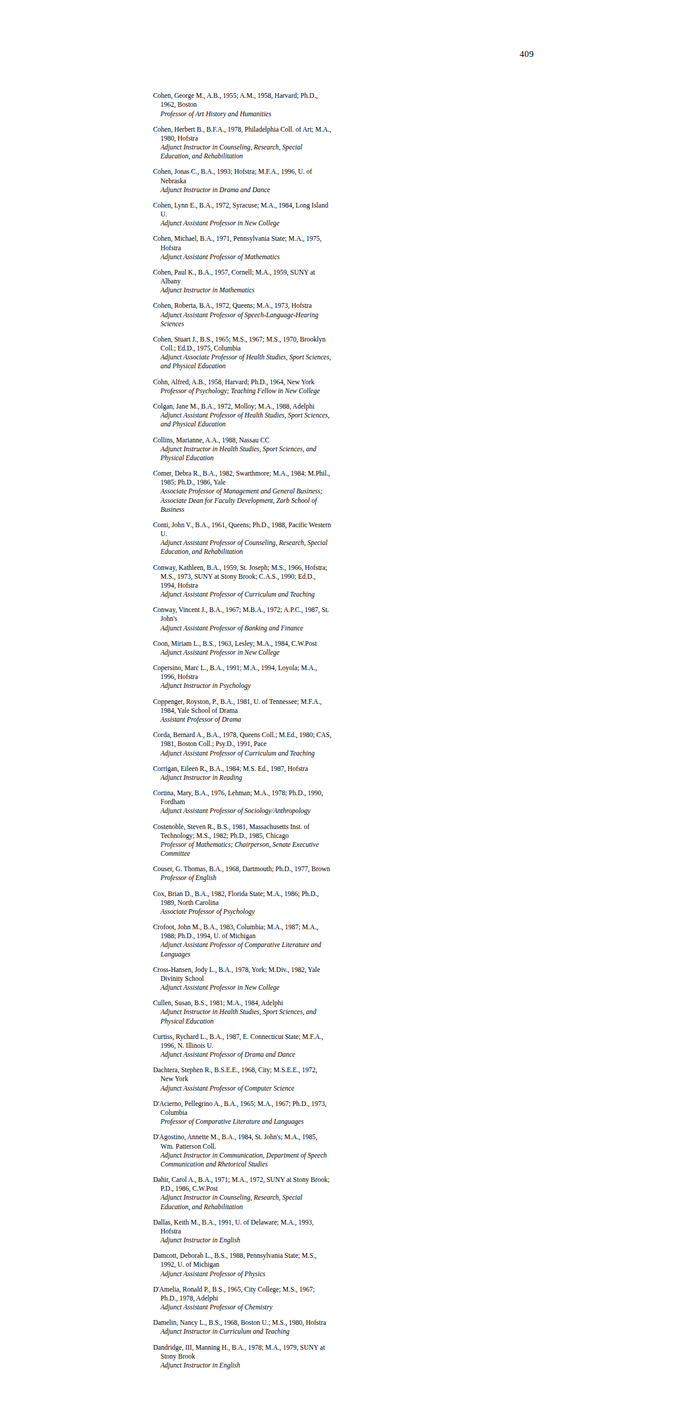409
Cohen, George M., A.B., 1955; A.M., 1958, Harvard; Ph.D., 1962, Boston Professor of Art History and Humanities
Cohen, Herbert B., B.F.A., 1978, Philadelphia Coll. of Art; M.A., 1980, Hofstra Adjunct Instructor in Counseling, Research, Special Education, and Rehabilitation
Cohen, Jonas C., B.A., 1993; Hofstra; M.F.A., 1996, U. of Nebraska Adjunct Instructor in Drama and Dance
Cohen, Lynn E., B.A., 1972, Syracuse; M.A., 1984, Long Island U. Adjunct Assistant Professor in New College
Cohen, Michael, B.A., 1971, Pennsylvania State; M.A., 1975, Hofstra Adjunct Assistant Professor of Mathematics
Cohen, Paul K., B.A., 1957, Cornell; M.A., 1959, SUNY at Albany Adjunct Instructor in Mathematics
Cohen, Roberta, B.A., 1972, Queens; M.A., 1973, Hofstra Adjunct Assistant Professor of Speech-Language-Hearing Sciences
Cohen, Stuart J., B.S., 1965; M.S., 1967; M.S., 1970, Brooklyn Coll.; Ed.D., 1975, Columbia Adjunct Associate Professor of Health Studies, Sport Sciences, and Physical Education
Cohn, Alfred, A.B., 1958, Harvard; Ph.D., 1964, New York Professor of Psychology; Teaching Fellow in New College
Colgan, Jane M., B.A., 1972, Molloy; M.A., 1988, Adelphi Adjunct Assistant Professor of Health Studies, Sport Sciences, and Physical Education
Collins, Marianne, A.A., 1988, Nassau CC Adjunct Instructor in Health Studies, Sport Sciences, and Physical Education
Comer, Debra R., B.A., 1982, Swarthmore; M.A., 1984; M.Phil., 1985; Ph.D., 1986, Yale Associate Professor of Management and General Business; Associate Dean for Faculty Development, Zarb School of Business
Conti, John V., B.A., 1961, Queens; Ph.D., 1988, Pacific Western U. Adjunct Assistant Professor of Counseling, Research, Special Education, and Rehabilitation
Conway, Kathleen, B.A., 1959, St. Joseph; M.S., 1966, Hofstra; M.S., 1973, SUNY at Stony Brook; C.A.S., 1990; Ed.D., 1994, Hofstra Adjunct Assistant Professor of Curriculum and Teaching
Conway, Vincent J., B.A., 1967; M.B.A., 1972; A.P.C., 1987, St. John's Adjunct Assistant Professor of Banking and Finance
Coon, Miriam L., B.S., 1963, Lesley; M.A., 1984, C.W.Post Adjunct Assistant Professor in New College
Copersino, Marc L., B.A., 1991; M.A., 1994, Loyola; M.A., 1996, Hofstra Adjunct Instructor in Psychology
Coppenger, Royston, P., B.A., 1981, U. of Tennessee; M.F.A., 1984, Yale School of Drama Assistant Professor of Drama
Corda, Bernard A., B.A., 1978, Queens Coll.; M.Ed., 1980; CAS, 1981, Boston Coll.; Psy.D., 1991, Pace Adjunct Assistant Professor of Curriculum and Teaching
Corrigan, Eileen R., B.A., 1984; M.S. Ed., 1987, Hofstra Adjunct Instructor in Reading
Cortina, Mary, B.A., 1976, Lehman; M.A., 1978; Ph.D., 1990, Fordham Adjunct Assistant Professor of Sociology/Anthropology
Costenoble, Steven R., B.S., 1981, Massachusetts Inst. of Technology; M.S., 1982; Ph.D., 1985, Chicago Professor of Mathematics; Chairperson, Senate Executive Committee
Couser, G. Thomas, B.A., 1968, Dartmouth; Ph.D., 1977, Brown Professor of English
Cox, Brian D., B.A., 1982, Florida State; M.A., 1986; Ph.D., 1989, North Carolina Associate Professor of Psychology
Crofoot, John M., B.A., 1983, Columbia; M.A., 1987; M.A., 1988; Ph.D., 1994, U. of Michigan Adjunct Assistant Professor of Comparative Literature and Languages
Cross-Hansen, Jody L., B.A., 1978, York; M.Div., 1982, Yale Divinity School Adjunct Assistant Professor in New College
Cullen, Susan, B.S., 1981; M.A., 1984, Adelphi Adjunct Instructor in Health Studies, Sport Sciences, and Physical Education
Curtiss, Rychard L., B.A., 1987, E. Connecticut State; M.F.A., 1996, N. Illinois U. Adjunct Assistant Professor of Drama and Dance
Dachtera, Stephen R., B.S.E.E., 1968, City; M.S.E.E., 1972, New York Adjunct Assistant Professor of Computer Science
D'Acierno, Pellegrino A., B.A., 1965; M.A., 1967; Ph.D., 1973, Columbia Professor of Comparative Literature and Languages
D'Agostino, Annette M., B.A., 1984, St. John's; M.A., 1985, Wm. Patterson Coll. Adjunct Instructor in Communication, Department of Speech Communication and Rhetorical Studies
Dahir, Carol A., B.A., 1971; M.A., 1972, SUNY at Stony Brook; P.D., 1986, C.W.Post Adjunct Instructor in Counseling, Research, Special Education, and Rehabilitation
Dallas, Keith M., B.A., 1991, U. of Delaware; M.A., 1993, Hofstra Adjunct Instructor in English
Damcott, Deborah L., B.S., 1988, Pennsylvania State; M.S., 1992, U. of Michigan Adjunct Assistant Professor of Physics
D'Amelia, Ronald P., B.S., 1965, City College; M.S., 1967; Ph.D., 1978, Adelphi Adjunct Assistant Professor of Chemistry
Damelin, Nancy L., B.S., 1968, Boston U.; M.S., 1980, Hofstra Adjunct Instructor in Curriculum and Teaching
Dandridge, III, Manning H., B.A., 1978; M.A., 1979, SUNY at Stony Brook Adjunct Instructor in English